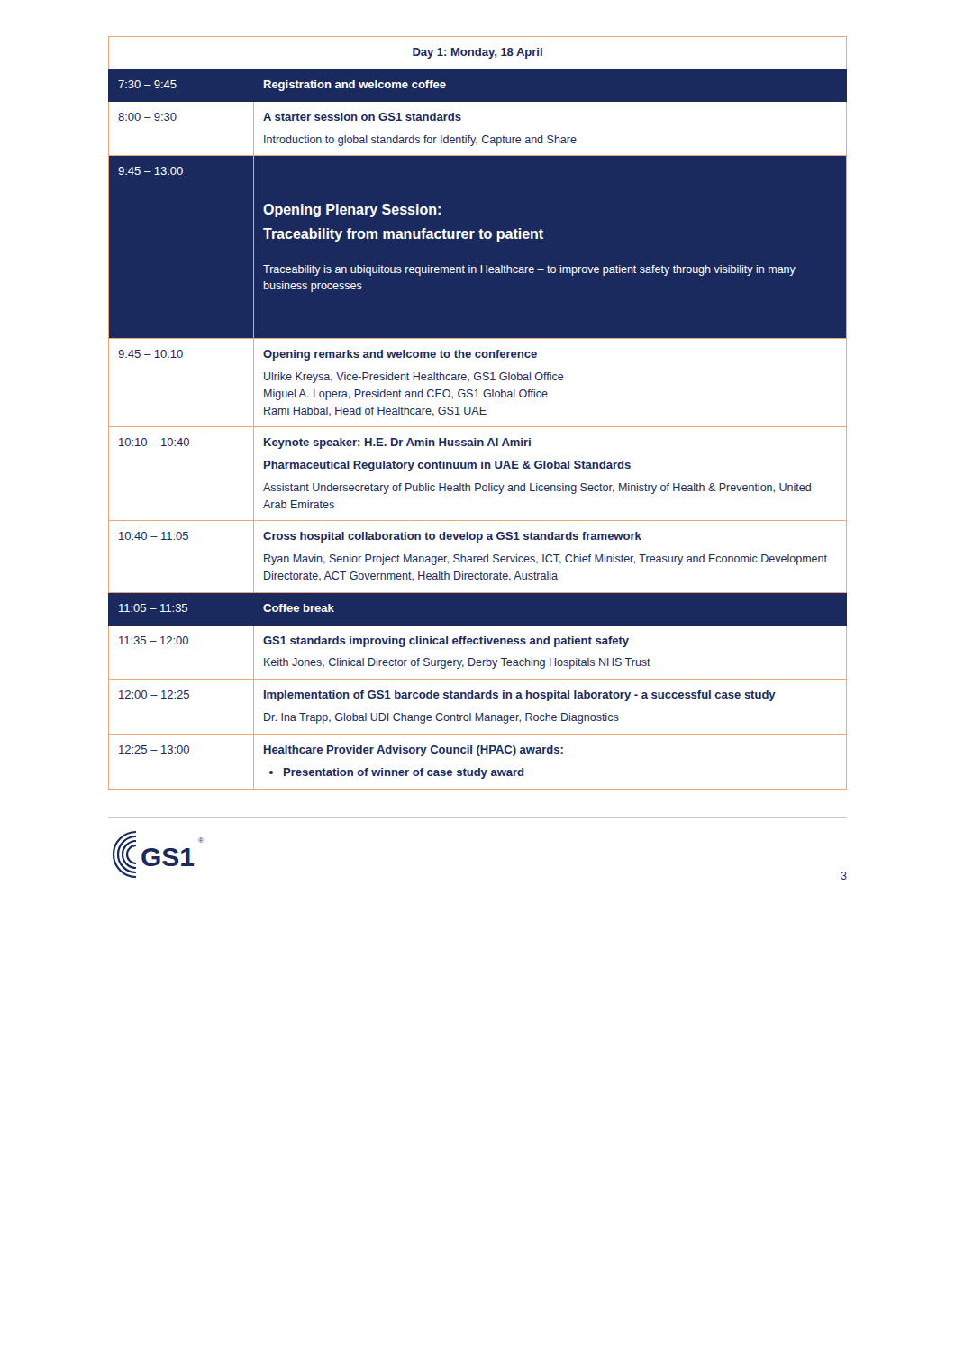| Day 1: Monday, 18 April |
| 7:30 – 9:45 | Registration and welcome coffee |
| 8:00 – 9:30 | A starter session on GS1 standards Introduction to global standards for Identify, Capture and Share |
| 9:45 – 13:00 | Opening Plenary Session: Traceability from manufacturer to patient Traceability is an ubiquitous requirement in Healthcare – to improve patient safety through visibility in many business processes |
| 9:45 – 10:10 | Opening remarks and welcome to the conference Ulrike Kreysa, Vice-President Healthcare, GS1 Global Office Miguel A. Lopera, President and CEO, GS1 Global Office Rami Habbal, Head of Healthcare, GS1 UAE |
| 10:10 – 10:40 | Keynote speaker: H.E. Dr Amin Hussain Al Amiri Pharmaceutical Regulatory continuum in UAE & Global Standards Assistant Undersecretary of Public Health Policy and Licensing Sector, Ministry of Health & Prevention, United Arab Emirates |
| 10:40 – 11:05 | Cross hospital collaboration to develop a GS1 standards framework Ryan Mavin, Senior Project Manager, Shared Services, ICT, Chief Minister, Treasury and Economic Development Directorate, ACT Government, Health Directorate, Australia |
| 11:05 – 11:35 | Coffee break |
| 11:35 – 12:00 | GS1 standards improving clinical effectiveness and patient safety Keith Jones, Clinical Director of Surgery, Derby Teaching Hospitals NHS Trust |
| 12:00 – 12:25 | Implementation of GS1 barcode standards in a hospital laboratory - a successful case study Dr. Ina Trapp, Global UDI Change Control Manager, Roche Diagnostics |
| 12:25 – 13:00 | Healthcare Provider Advisory Council (HPAC) awards: Presentation of winner of case study award |
GS1 ®
3